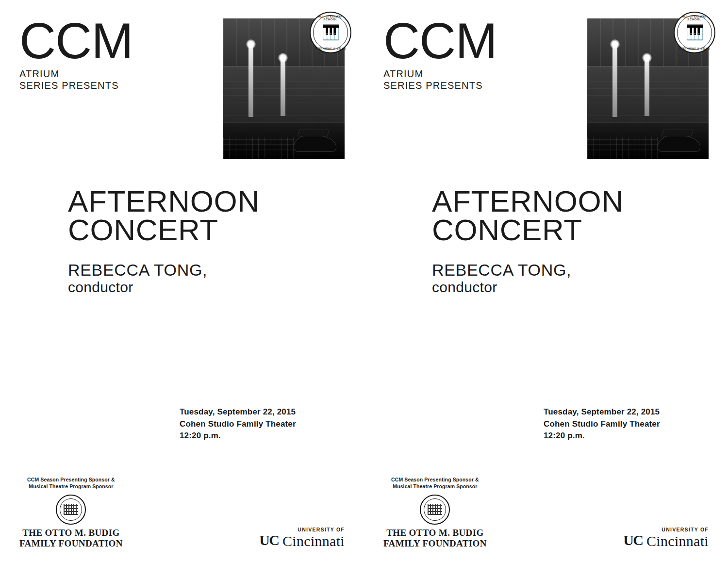CCM
Atrium
Series Presents
All-Steinway School
🎹
Steinway & Sons
Afternoon
Concert
Rebecca Tong,
conductor
Tuesday, September 22, 2015
Cohen Studio Family Theater
12:20 p.m.
CCM Season Presenting Sponsor &
Musical Theatre Program Sponsor
The Otto M. Budig
Family Foundation
University of
UC Cincinnati
CCM
Atrium
Series Presents
All-Steinway School
🎹
Steinway & Sons
Afternoon
Concert
Rebecca Tong,
conductor
Tuesday, September 22, 2015
Cohen Studio Family Theater
12:20 p.m.
CCM Season Presenting Sponsor &
Musical Theatre Program Sponsor
The Otto M. Budig
Family Foundation
University of
UC Cincinnati